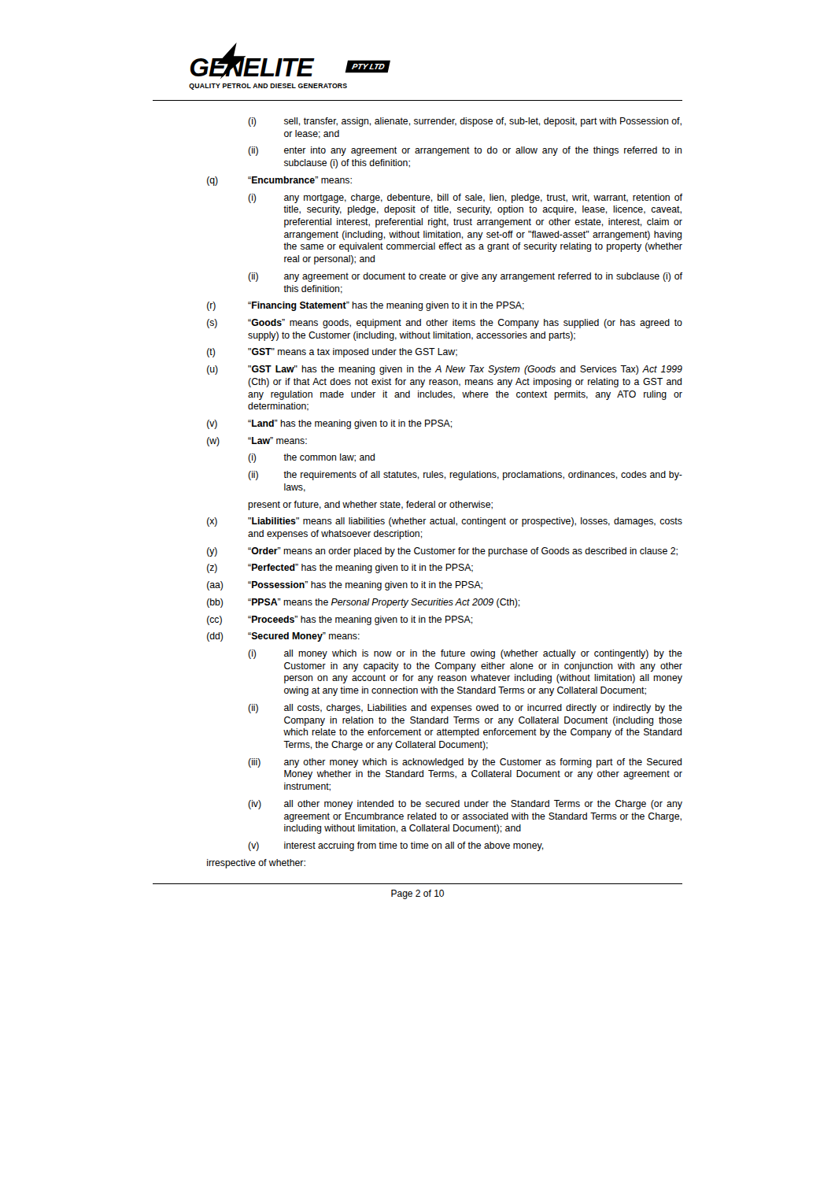GENELITE PTY LTD QUALITY PETROL AND DIESEL GENERATORS
(i)
sell, transfer, assign, alienate, surrender, dispose of, sub-let, deposit, part with Possession of, or lease; and
(ii)
enter into any agreement or arrangement to do or allow any of the things referred to in subclause (i) of this definition;
(q)
“Encumbrance” means:
(i)
any mortgage, charge, debenture, bill of sale, lien, pledge, trust, writ, warrant, retention of title, security, pledge, deposit of title, security, option to acquire, lease, licence, caveat, preferential interest, preferential right, trust arrangement or other estate, interest, claim or arrangement (including, without limitation, any set-off or "flawed-asset" arrangement) having the same or equivalent commercial effect as a grant of security relating to property (whether real or personal); and
(ii)
any agreement or document to create or give any arrangement referred to in subclause (i) of this definition;
(r)
“Financing Statement” has the meaning given to it in the PPSA;
(s)
“Goods” means goods, equipment and other items the Company has supplied (or has agreed to supply) to the Customer (including, without limitation, accessories and parts);
(t)
"GST" means a tax imposed under the GST Law;
(u)
"GST Law" has the meaning given in the A New Tax System (Goods and Services Tax) Act 1999 (Cth) or if that Act does not exist for any reason, means any Act imposing or relating to a GST and any regulation made under it and includes, where the context permits, any ATO ruling or determination;
(v)
“Land” has the meaning given to it in the PPSA;
(w)
“Law” means:
(i)
the common law; and
(ii)
the requirements of all statutes, rules, regulations, proclamations, ordinances, codes and by-laws,
present or future, and whether state, federal or otherwise;
(x)
"Liabilities" means all liabilities (whether actual, contingent or prospective), losses, damages, costs and expenses of whatsoever description;
(y)
“Order” means an order placed by the Customer for the purchase of Goods as described in clause 2;
(z)
“Perfected” has the meaning given to it in the PPSA;
(aa)
“Possession” has the meaning given to it in the PPSA;
(bb)
“PPSA” means the Personal Property Securities Act 2009 (Cth);
(cc)
“Proceeds” has the meaning given to it in the PPSA;
(dd)
“Secured Money” means:
(i)
all money which is now or in the future owing (whether actually or contingently) by the Customer in any capacity to the Company either alone or in conjunction with any other person on any account or for any reason whatever including (without limitation) all money owing at any time in connection with the Standard Terms or any Collateral Document;
(ii)
all costs, charges, Liabilities and expenses owed to or incurred directly or indirectly by the Company in relation to the Standard Terms or any Collateral Document (including those which relate to the enforcement or attempted enforcement by the Company of the Standard Terms, the Charge or any Collateral Document);
(iii)
any other money which is acknowledged by the Customer as forming part of the Secured Money whether in the Standard Terms, a Collateral Document or any other agreement or instrument;
(iv)
all other money intended to be secured under the Standard Terms or the Charge (or any agreement or Encumbrance related to or associated with the Standard Terms or the Charge, including without limitation, a Collateral Document); and
(v)
interest accruing from time to time on all of the above money,
irrespective of whether:
Page 2 of 10